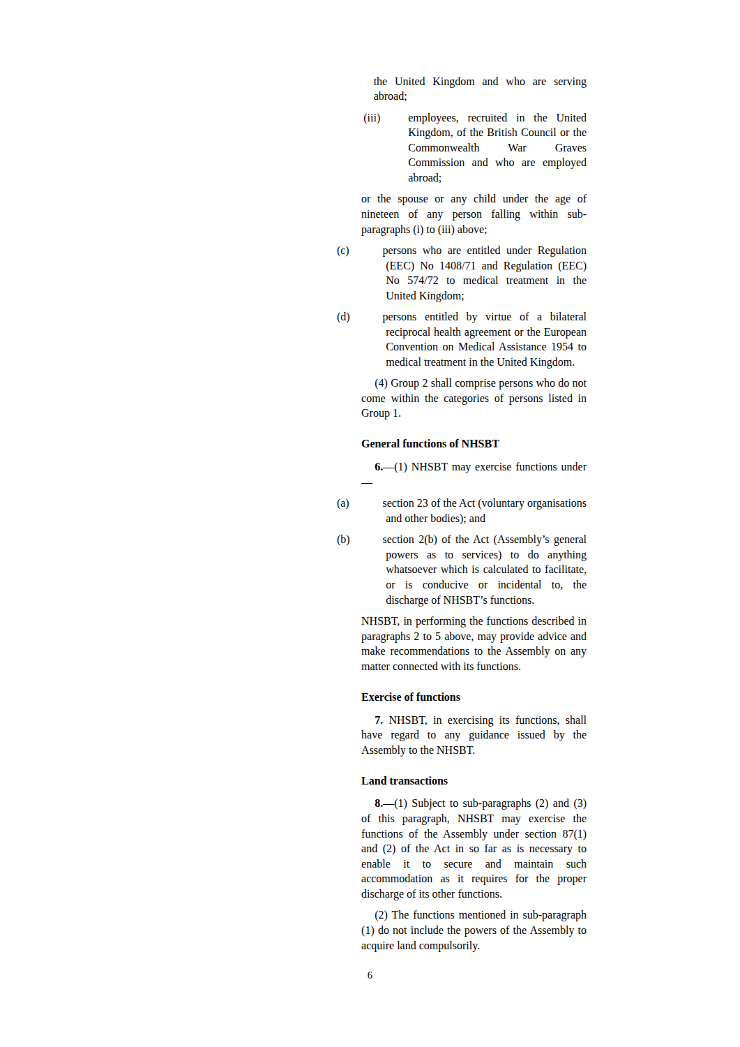the United Kingdom and who are serving abroad;
(iii) employees, recruited in the United Kingdom, of the British Council or the Commonwealth War Graves Commission and who are employed abroad;
or the spouse or any child under the age of nineteen of any person falling within sub-paragraphs (i) to (iii) above;
(c) persons who are entitled under Regulation (EEC) No 1408/71 and Regulation (EEC) No 574/72 to medical treatment in the United Kingdom;
(d) persons entitled by virtue of a bilateral reciprocal health agreement or the European Convention on Medical Assistance 1954 to medical treatment in the United Kingdom.
(4) Group 2 shall comprise persons who do not come within the categories of persons listed in Group 1.
General functions of NHSBT
6.—(1) NHSBT may exercise functions under—
(a) section 23 of the Act (voluntary organisations and other bodies); and
(b) section 2(b) of the Act (Assembly’s general powers as to services) to do anything whatsoever which is calculated to facilitate, or is conducive or incidental to, the discharge of NHSBT’s functions.
NHSBT, in performing the functions described in paragraphs 2 to 5 above, may provide advice and make recommendations to the Assembly on any matter connected with its functions.
Exercise of functions
7. NHSBT, in exercising its functions, shall have regard to any guidance issued by the Assembly to the NHSBT.
Land transactions
8.—(1) Subject to sub-paragraphs (2) and (3) of this paragraph, NHSBT may exercise the functions of the Assembly under section 87(1) and (2) of the Act in so far as is necessary to enable it to secure and maintain such accommodation as it requires for the proper discharge of its other functions.
(2) The functions mentioned in sub-paragraph (1) do not include the powers of the Assembly to acquire land compulsorily.
6